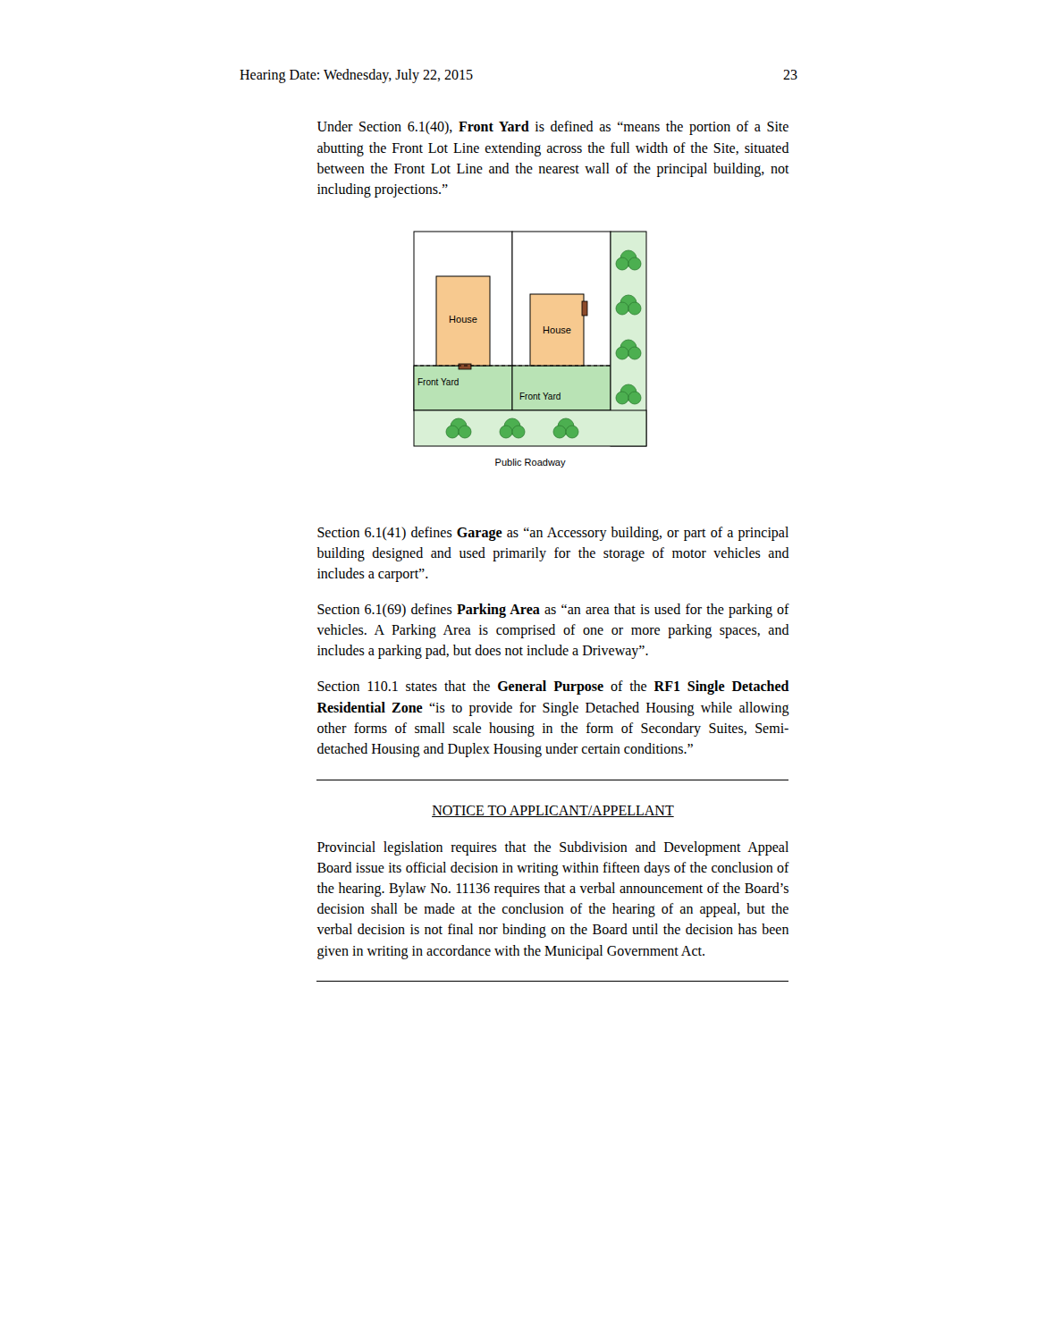Hearing Date: Wednesday, July 22, 2015
23
Under Section 6.1(40), Front Yard is defined as “means the portion of a Site abutting the Front Lot Line extending across the full width of the Site, situated between the Front Lot Line and the nearest wall of the principal building, not including projections.”
House House Front Yard Front Yard Public Roadway
Section 6.1(41) defines Garage as “an Accessory building, or part of a principal building designed and used primarily for the storage of motor vehicles and includes a carport”.
Section 6.1(69) defines Parking Area as “an area that is used for the parking of vehicles. A Parking Area is comprised of one or more parking spaces, and includes a parking pad, but does not include a Driveway”.
Section 110.1 states that the General Purpose of the RF1 Single Detached Residential Zone “is to provide for Single Detached Housing while allowing other forms of small scale housing in the form of Secondary Suites, Semi-detached Housing and Duplex Housing under certain conditions.”
NOTICE TO APPLICANT/APPELLANT
Provincial legislation requires that the Subdivision and Development Appeal Board issue its official decision in writing within fifteen days of the conclusion of the hearing. Bylaw No. 11136 requires that a verbal announcement of the Board’s decision shall be made at the conclusion of the hearing of an appeal, but the verbal decision is not final nor binding on the Board until the decision has been given in writing in accordance with the Municipal Government Act.